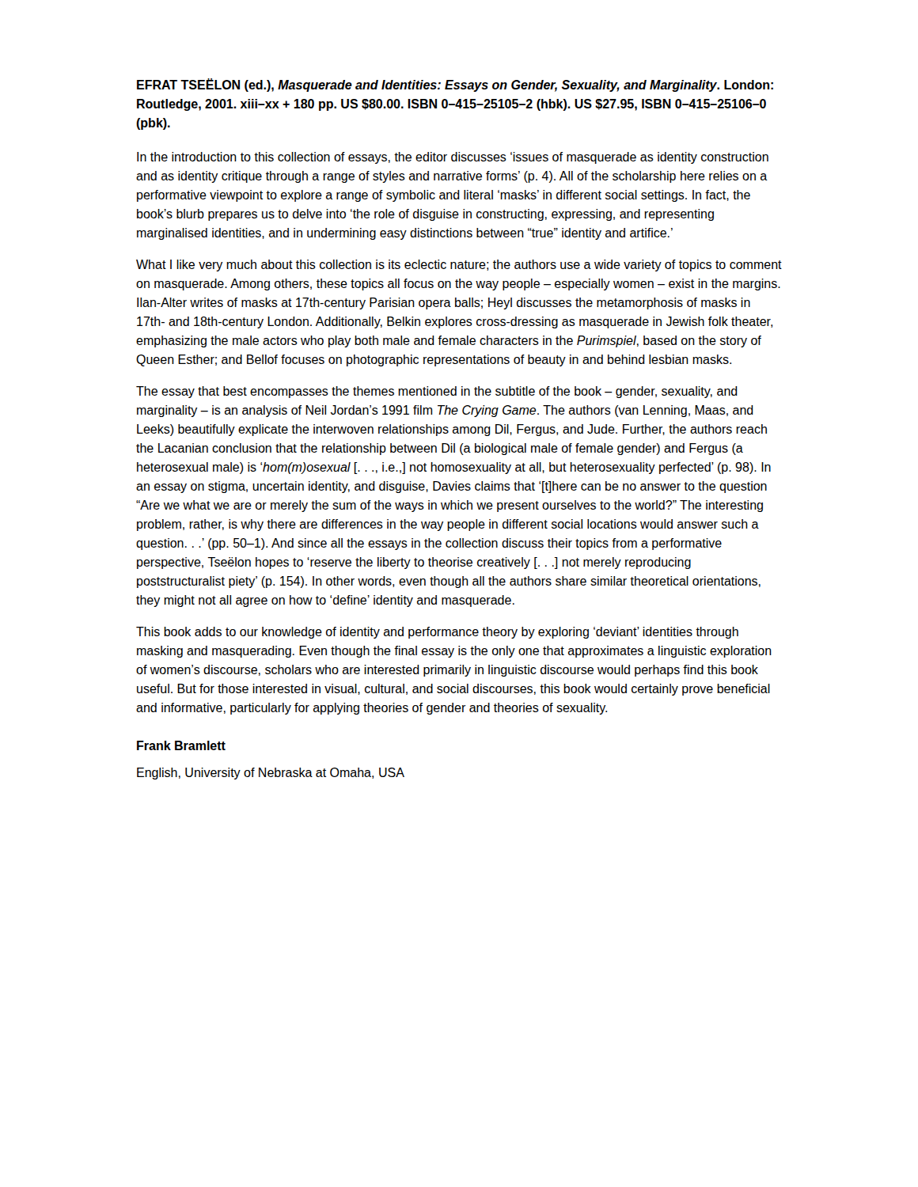EFRAT TSEËLON (ed.), Masquerade and Identities: Essays on Gender, Sexuality, and Marginality. London: Routledge, 2001. xiii–xx + 180 pp. US $80.00. ISBN 0–415–25105–2 (hbk). US $27.95, ISBN 0–415–25106–0 (pbk).
In the introduction to this collection of essays, the editor discusses ‘issues of masquerade as identity construction and as identity critique through a range of styles and narrative forms’ (p. 4). All of the scholarship here relies on a performative viewpoint to explore a range of symbolic and literal ‘masks’ in different social settings. In fact, the book’s blurb prepares us to delve into ‘the role of disguise in constructing, expressing, and representing marginalised identities, and in undermining easy distinctions between “true” identity and artifice.’
What I like very much about this collection is its eclectic nature; the authors use a wide variety of topics to comment on masquerade. Among others, these topics all focus on the way people – especially women – exist in the margins. Ilan-Alter writes of masks at 17th-century Parisian opera balls; Heyl discusses the metamorphosis of masks in 17th- and 18th-century London. Additionally, Belkin explores cross-dressing as masquerade in Jewish folk theater, emphasizing the male actors who play both male and female characters in the Purimspiel, based on the story of Queen Esther; and Bellof focuses on photographic representations of beauty in and behind lesbian masks.
The essay that best encompasses the themes mentioned in the subtitle of the book – gender, sexuality, and marginality – is an analysis of Neil Jordan’s 1991 film The Crying Game. The authors (van Lenning, Maas, and Leeks) beautifully explicate the interwoven relationships among Dil, Fergus, and Jude. Further, the authors reach the Lacanian conclusion that the relationship between Dil (a biological male of female gender) and Fergus (a heterosexual male) is ‘hom(m)osexual [. . ., i.e.,] not homosexuality at all, but heterosexuality perfected’ (p. 98). In an essay on stigma, uncertain identity, and disguise, Davies claims that ‘[t]here can be no answer to the question “Are we what we are or merely the sum of the ways in which we present ourselves to the world?” The interesting problem, rather, is why there are differences in the way people in different social locations would answer such a question. . .’ (pp. 50–1). And since all the essays in the collection discuss their topics from a performative perspective, Tseëlon hopes to ‘reserve the liberty to theorise creatively [. . .] not merely reproducing poststructuralist piety’ (p. 154). In other words, even though all the authors share similar theoretical orientations, they might not all agree on how to ‘define’ identity and masquerade.
This book adds to our knowledge of identity and performance theory by exploring ‘deviant’ identities through masking and masquerading. Even though the final essay is the only one that approximates a linguistic exploration of women’s discourse, scholars who are interested primarily in linguistic discourse would perhaps find this book useful. But for those interested in visual, cultural, and social discourses, this book would certainly prove beneficial and informative, particularly for applying theories of gender and theories of sexuality.
Frank Bramlett
English, University of Nebraska at Omaha, USA